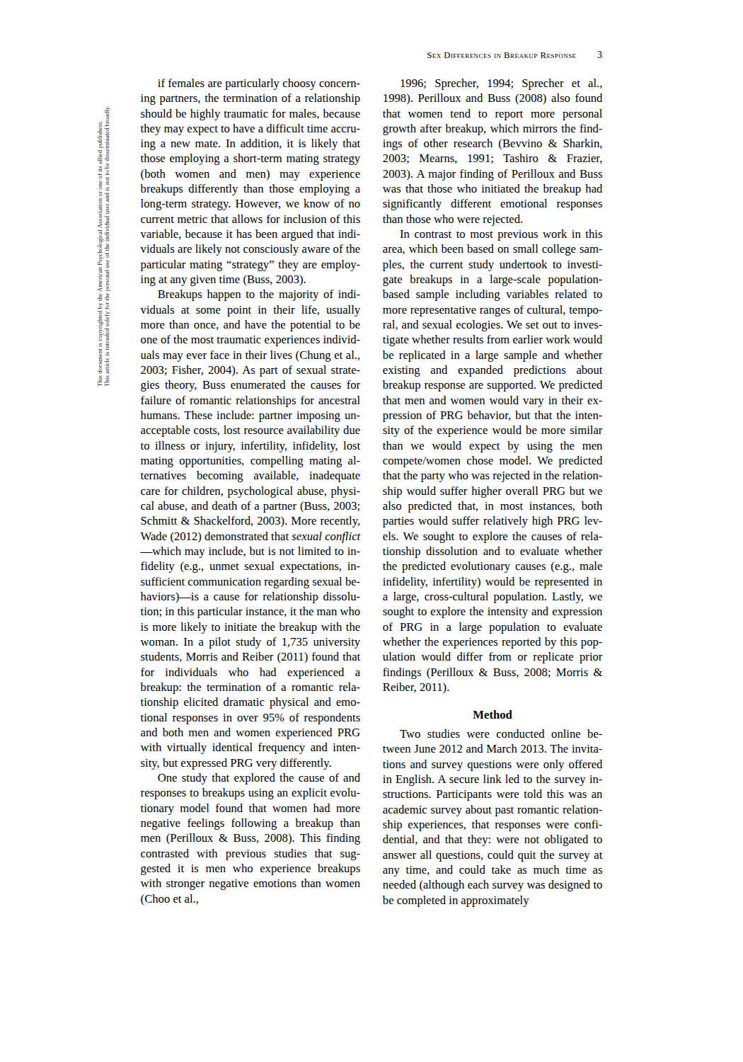Sex Differences in Breakup Response3
This document is copyrighted by the American Psychological Association or one of its allied publishers.
This article is intended solely for the personal use of the individual user and is not to be disseminated broadly.
if females are particularly choosy concerning partners, the termination of a relationship should be highly traumatic for males, because they may expect to have a difficult time accruing a new mate. In addition, it is likely that those employing a short-term mating strategy (both women and men) may experience breakups differently than those employing a long-term strategy. However, we know of no current metric that allows for inclusion of this variable, because it has been argued that individuals are likely not consciously aware of the particular mating “strategy” they are employing at any given time (Buss, 2003).
Breakups happen to the majority of individuals at some point in their life, usually more than once, and have the potential to be one of the most traumatic experiences individuals may ever face in their lives (Chung et al., 2003; Fisher, 2004). As part of sexual strategies theory, Buss enumerated the causes for failure of romantic relationships for ancestral humans. These include: partner imposing unacceptable costs, lost resource availability due to illness or injury, infertility, infidelity, lost mating opportunities, compelling mating alternatives becoming available, inadequate care for children, psychological abuse, physical abuse, and death of a partner (Buss, 2003; Schmitt & Shackelford, 2003). More recently, Wade (2012) demonstrated that sexual conflict—which may include, but is not limited to infidelity (e.g., unmet sexual expectations, insufficient communication regarding sexual behaviors)—is a cause for relationship dissolution; in this particular instance, it the man who is more likely to initiate the breakup with the woman. In a pilot study of 1,735 university students, Morris and Reiber (2011) found that for individuals who had experienced a breakup: the termination of a romantic relationship elicited dramatic physical and emotional responses in over 95% of respondents and both men and women experienced PRG with virtually identical frequency and intensity, but expressed PRG very differently.
One study that explored the cause of and responses to breakups using an explicit evolutionary model found that women had more negative feelings following a breakup than men (Perilloux & Buss, 2008). This finding contrasted with previous studies that suggested it is men who experience breakups with stronger negative emotions than women (Choo et al.,
1996; Sprecher, 1994; Sprecher et al., 1998). Perilloux and Buss (2008) also found that women tend to report more personal growth after breakup, which mirrors the findings of other research (Bevvino & Sharkin, 2003; Mearns, 1991; Tashiro & Frazier, 2003). A major finding of Perilloux and Buss was that those who initiated the breakup had significantly different emotional responses than those who were rejected.
In contrast to most previous work in this area, which been based on small college samples, the current study undertook to investigate breakups in a large-scale population-based sample including variables related to more representative ranges of cultural, temporal, and sexual ecologies. We set out to investigate whether results from earlier work would be replicated in a large sample and whether existing and expanded predictions about breakup response are supported. We predicted that men and women would vary in their expression of PRG behavior, but that the intensity of the experience would be more similar than we would expect by using the men compete/women chose model. We predicted that the party who was rejected in the relationship would suffer higher overall PRG but we also predicted that, in most instances, both parties would suffer relatively high PRG levels. We sought to explore the causes of relationship dissolution and to evaluate whether the predicted evolutionary causes (e.g., male infidelity, infertility) would be represented in a large, cross-cultural population. Lastly, we sought to explore the intensity and expression of PRG in a large population to evaluate whether the experiences reported by this population would differ from or replicate prior findings (Perilloux & Buss, 2008; Morris & Reiber, 2011).
Method
Two studies were conducted online between June 2012 and March 2013. The invitations and survey questions were only offered in English. A secure link led to the survey instructions. Participants were told this was an academic survey about past romantic relationship experiences, that responses were confidential, and that they: were not obligated to answer all questions, could quit the survey at any time, and could take as much time as needed (although each survey was designed to be completed in approximately